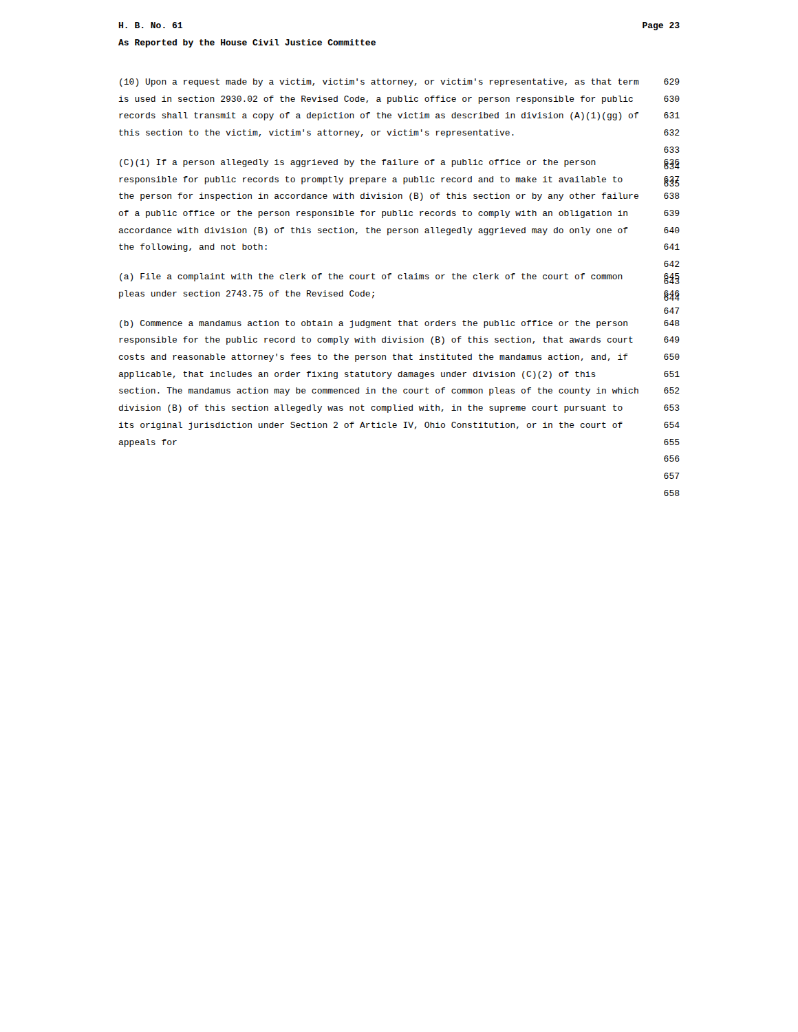H. B. No. 61
As Reported by the House Civil Justice Committee
Page 23
629630631632633634635 (10) Upon a request made by a victim, victim's attorney, or victim's representative, as that term is used in section 2930.02 of the Revised Code, a public office or person responsible for public records shall transmit a copy of a depiction of the victim as described in division (A)(1)(gg) of this section to the victim, victim's attorney, or victim's representative.
636637638639640641642643644 (C)(1) If a person allegedly is aggrieved by the failure of a public office or the person responsible for public records to promptly prepare a public record and to make it available to the person for inspection in accordance with division (B) of this section or by any other failure of a public office or the person responsible for public records to comply with an obligation in accordance with division (B) of this section, the person allegedly aggrieved may do only one of the following, and not both:
645646647 (a) File a complaint with the clerk of the court of claims or the clerk of the court of common pleas under section 2743.75 of the Revised Code;
648649650651652653654655656657658 (b) Commence a mandamus action to obtain a judgment that orders the public office or the person responsible for the public record to comply with division (B) of this section, that awards court costs and reasonable attorney's fees to the person that instituted the mandamus action, and, if applicable, that includes an order fixing statutory damages under division (C)(2) of this section. The mandamus action may be commenced in the court of common pleas of the county in which division (B) of this section allegedly was not complied with, in the supreme court pursuant to its original jurisdiction under Section 2 of Article IV, Ohio Constitution, or in the court of appeals for